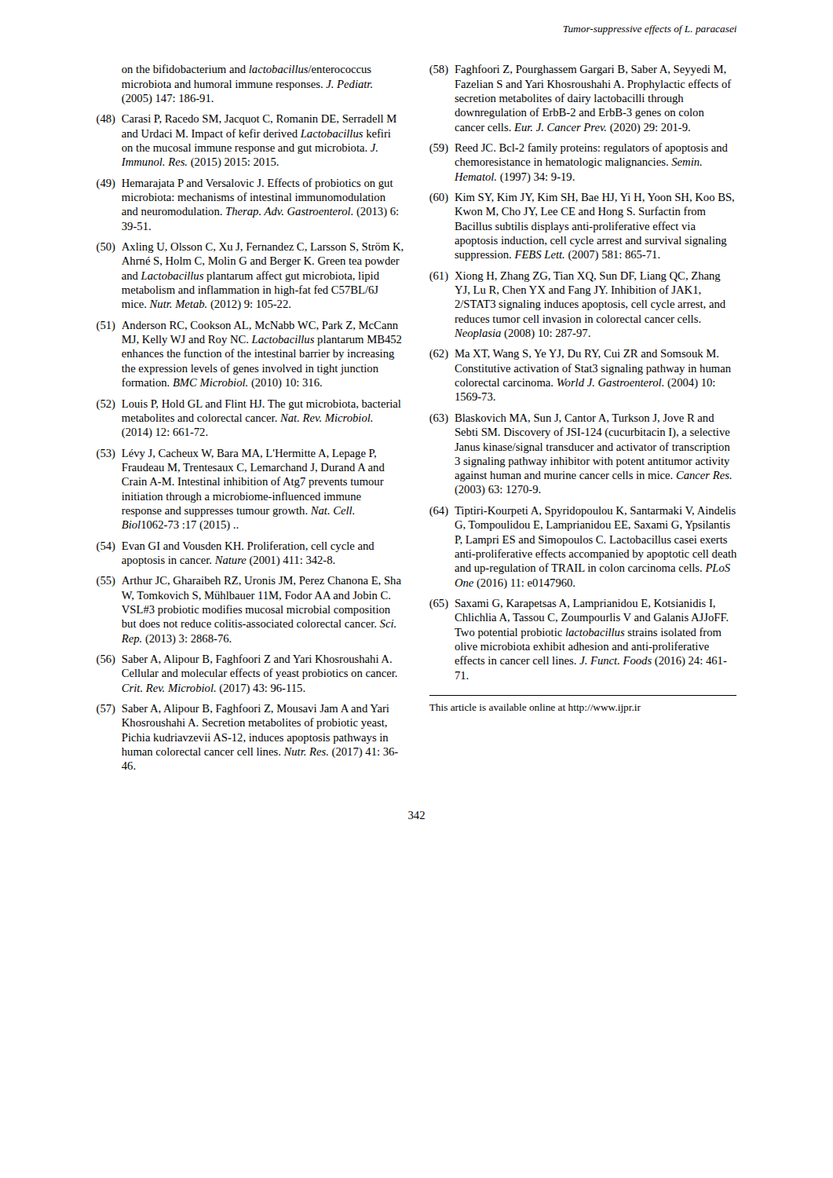Tumor-suppressive effects of L. paracasei
on the bifidobacterium and lactobacillus/enterococcus microbiota and humoral immune responses. J. Pediatr. (2005) 147: 186-91.
(48) Carasi P, Racedo SM, Jacquot C, Romanin DE, Serradell M and Urdaci M. Impact of kefir derived Lactobacillus kefiri on the mucosal immune response and gut microbiota. J. Immunol. Res. (2015) 2015: 2015.
(49) Hemarajata P and Versalovic J. Effects of probiotics on gut microbiota: mechanisms of intestinal immunomodulation and neuromodulation. Therap. Adv. Gastroenterol. (2013) 6: 39-51.
(50) Axling U, Olsson C, Xu J, Fernandez C, Larsson S, Ström K, Ahrné S, Holm C, Molin G and Berger K. Green tea powder and Lactobacillus plantarum affect gut microbiota, lipid metabolism and inflammation in high-fat fed C57BL/6J mice. Nutr. Metab. (2012) 9: 105-22.
(51) Anderson RC, Cookson AL, McNabb WC, Park Z, McCann MJ, Kelly WJ and Roy NC. Lactobacillus plantarum MB452 enhances the function of the intestinal barrier by increasing the expression levels of genes involved in tight junction formation. BMC Microbiol. (2010) 10: 316.
(52) Louis P, Hold GL and Flint HJ. The gut microbiota, bacterial metabolites and colorectal cancer. Nat. Rev. Microbiol. (2014) 12: 661-72.
(53) Lévy J, Cacheux W, Bara MA, L'Hermitte A, Lepage P, Fraudeau M, Trentesaux C, Lemarchand J, Durand A and Crain A-M. Intestinal inhibition of Atg7 prevents tumour initiation through a microbiome-influenced immune response and suppresses tumour growth. Nat. Cell. Biol1062-73 :17 (2015) ..
(54) Evan GI and Vousden KH. Proliferation, cell cycle and apoptosis in cancer. Nature (2001) 411: 342-8.
(55) Arthur JC, Gharaibeh RZ, Uronis JM, Perez Chanona E, Sha W, Tomkovich S, Mühlbauer 11M, Fodor AA and Jobin C. VSL#3 probiotic modifies mucosal microbial composition but does not reduce colitis-associated colorectal cancer. Sci. Rep. (2013) 3: 2868-76.
(56) Saber A, Alipour B, Faghfoori Z and Yari Khosroushahi A. Cellular and molecular effects of yeast probiotics on cancer. Crit. Rev. Microbiol. (2017) 43: 96-115.
(57) Saber A, Alipour B, Faghfoori Z, Mousavi Jam A and Yari Khosroushahi A. Secretion metabolites of probiotic yeast, Pichia kudriavzevii AS-12, induces apoptosis pathways in human colorectal cancer cell lines. Nutr. Res. (2017) 41: 36-46.
(58) Faghfoori Z, Pourghassem Gargari B, Saber A, Seyyedi M, Fazelian S and Yari Khosroushahi A. Prophylactic effects of secretion metabolites of dairy lactobacilli through downregulation of ErbB-2 and ErbB-3 genes on colon cancer cells. Eur. J. Cancer Prev. (2020) 29: 201-9.
(59) Reed JC. Bcl-2 family proteins: regulators of apoptosis and chemoresistance in hematologic malignancies. Semin. Hematol. (1997) 34: 9-19.
(60) Kim SY, Kim JY, Kim SH, Bae HJ, Yi H, Yoon SH, Koo BS, Kwon M, Cho JY, Lee CE and Hong S. Surfactin from Bacillus subtilis displays anti-proliferative effect via apoptosis induction, cell cycle arrest and survival signaling suppression. FEBS Lett. (2007) 581: 865-71.
(61) Xiong H, Zhang ZG, Tian XQ, Sun DF, Liang QC, Zhang YJ, Lu R, Chen YX and Fang JY. Inhibition of JAK1, 2/STAT3 signaling induces apoptosis, cell cycle arrest, and reduces tumor cell invasion in colorectal cancer cells. Neoplasia (2008) 10: 287-97.
(62) Ma XT, Wang S, Ye YJ, Du RY, Cui ZR and Somsouk M. Constitutive activation of Stat3 signaling pathway in human colorectal carcinoma. World J. Gastroenterol. (2004) 10: 1569-73.
(63) Blaskovich MA, Sun J, Cantor A, Turkson J, Jove R and Sebti SM. Discovery of JSI-124 (cucurbitacin I), a selective Janus kinase/signal transducer and activator of transcription 3 signaling pathway inhibitor with potent antitumor activity against human and murine cancer cells in mice. Cancer Res. (2003) 63: 1270-9.
(64) Tiptiri-Kourpeti A, Spyridopoulou K, Santarmaki V, Aindelis G, Tompoulidou E, Lamprianidou EE, Saxami G, Ypsilantis P, Lampri ES and Simopoulos C. Lactobacillus casei exerts anti-proliferative effects accompanied by apoptotic cell death and up-regulation of TRAIL in colon carcinoma cells. PLoS One (2016) 11: e0147960.
(65) Saxami G, Karapetsas A, Lamprianidou E, Kotsianidis I, Chlichlia A, Tassou C, Zoumpourlis V and Galanis AJJoFF. Two potential probiotic lactobacillus strains isolated from olive microbiota exhibit adhesion and anti-proliferative effects in cancer cell lines. J. Funct. Foods (2016) 24: 461-71.
This article is available online at http://www.ijpr.ir
342